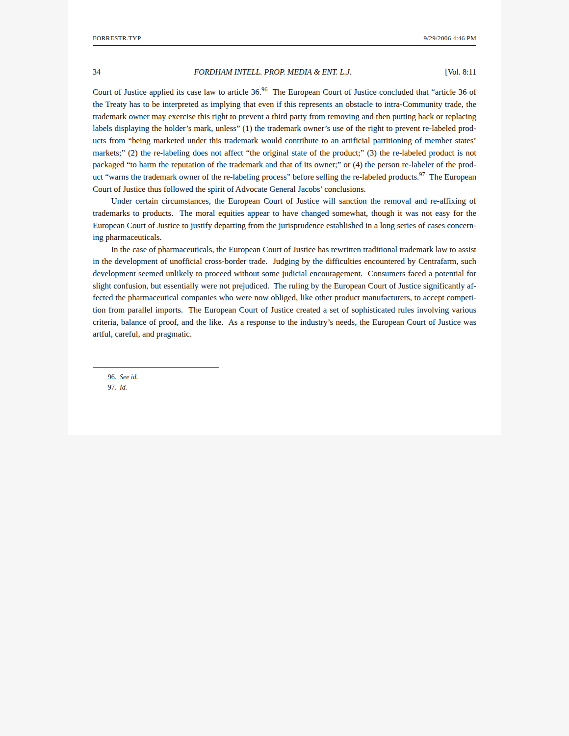Forrestr.Typ 9/29/2006 4:46 PM
34 FORDHAM INTELL. PROP. MEDIA & ENT. L.J. [Vol. 8:11
Court of Justice applied its case law to article 36.96 The European Court of Justice concluded that “article 36 of the Treaty has to be interpreted as implying that even if this represents an obstacle to intra-Community trade, the trademark owner may exercise this right to prevent a third party from removing and then putting back or replacing labels displaying the holder’s mark, unless” (1) the trademark owner’s use of the right to prevent re-labeled products from “being marketed under this trademark would contribute to an artificial partitioning of member states’ markets;” (2) the re-labeling does not affect “the original state of the product;” (3) the re-labeled product is not packaged “to harm the reputation of the trademark and that of its owner;” or (4) the person re-labeler of the product “warns the trademark owner of the re-labeling process” before selling the re-labeled products.97 The European Court of Justice thus followed the spirit of Advocate General Jacobs’ conclusions.
Under certain circumstances, the European Court of Justice will sanction the removal and re-affixing of trademarks to products. The moral equities appear to have changed somewhat, though it was not easy for the European Court of Justice to justify departing from the jurisprudence established in a long series of cases concerning pharmaceuticals.
In the case of pharmaceuticals, the European Court of Justice has rewritten traditional trademark law to assist in the development of unofficial cross-border trade. Judging by the difficulties encountered by Centrafarm, such development seemed unlikely to proceed without some judicial encouragement. Consumers faced a potential for slight confusion, but essentially were not prejudiced. The ruling by the European Court of Justice significantly affected the pharmaceutical companies who were now obliged, like other product manufacturers, to accept competition from parallel imports. The European Court of Justice created a set of sophisticated rules involving various criteria, balance of proof, and the like. As a response to the industry’s needs, the European Court of Justice was artful, careful, and pragmatic.
96. See id.
97. Id.